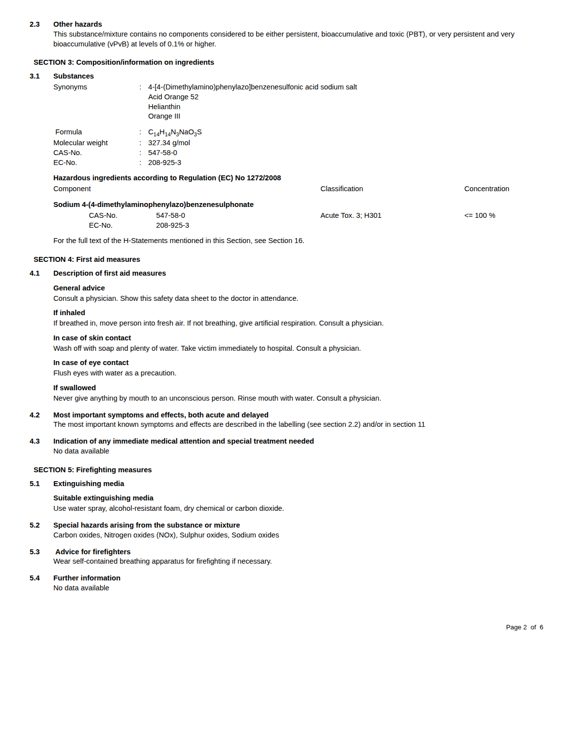2.3
Other hazards
This substance/mixture contains no components considered to be either persistent, bioaccumulative and toxic (PBT), or very persistent and very bioaccumulative (vPvB) at levels of 0.1% or higher.
SECTION 3: Composition/information on ingredients
3.1
Substances
| Synonyms | : | 4-[4-(Dimethylamino)phenylazo]benzenesulfonic acid sodium salt Acid Orange 52 Helianthin Orange III |
| Formula | : | C 14 H 14 N 3 NaO 3 S |
| Molecular weight | : | 327.34 g/mol |
| CAS-No. | : | 547-58-0 |
| EC-No. | : | 208-925-3 |
Hazardous ingredients according to Regulation (EC) No 1272/2008
| Component | Classification | Concentration |
Sodium 4-(4-dimethylaminophenylazo)benzenesulphonate
| CAS-No. | 547-58-0 | Acute Tox. 3; H301 | <= 100 % |
| EC-No. | 208-925-3 | | |
For the full text of the H-Statements mentioned in this Section, see Section 16.
SECTION 4: First aid measures
4.1
Description of first aid measures
General advice
Consult a physician. Show this safety data sheet to the doctor in attendance.
If inhaled
If breathed in, move person into fresh air. If not breathing, give artificial respiration. Consult a physician.
In case of skin contact
Wash off with soap and plenty of water. Take victim immediately to hospital. Consult a physician.
In case of eye contact
Flush eyes with water as a precaution.
If swallowed
Never give anything by mouth to an unconscious person. Rinse mouth with water. Consult a physician.
4.2
Most important symptoms and effects, both acute and delayed
The most important known symptoms and effects are described in the labelling (see section 2.2) and/or in section 11
4.3
Indication of any immediate medical attention and special treatment needed
No data available
SECTION 5: Firefighting measures
5.1
Extinguishing media
Suitable extinguishing media
Use water spray, alcohol-resistant foam, dry chemical or carbon dioxide.
5.2
Special hazards arising from the substance or mixture
Carbon oxides, Nitrogen oxides (NOx), Sulphur oxides, Sodium oxides
5.3
Advice for firefighters
Wear self-contained breathing apparatus for firefighting if necessary.
5.4
Further information
No data available
Page 2 of 6